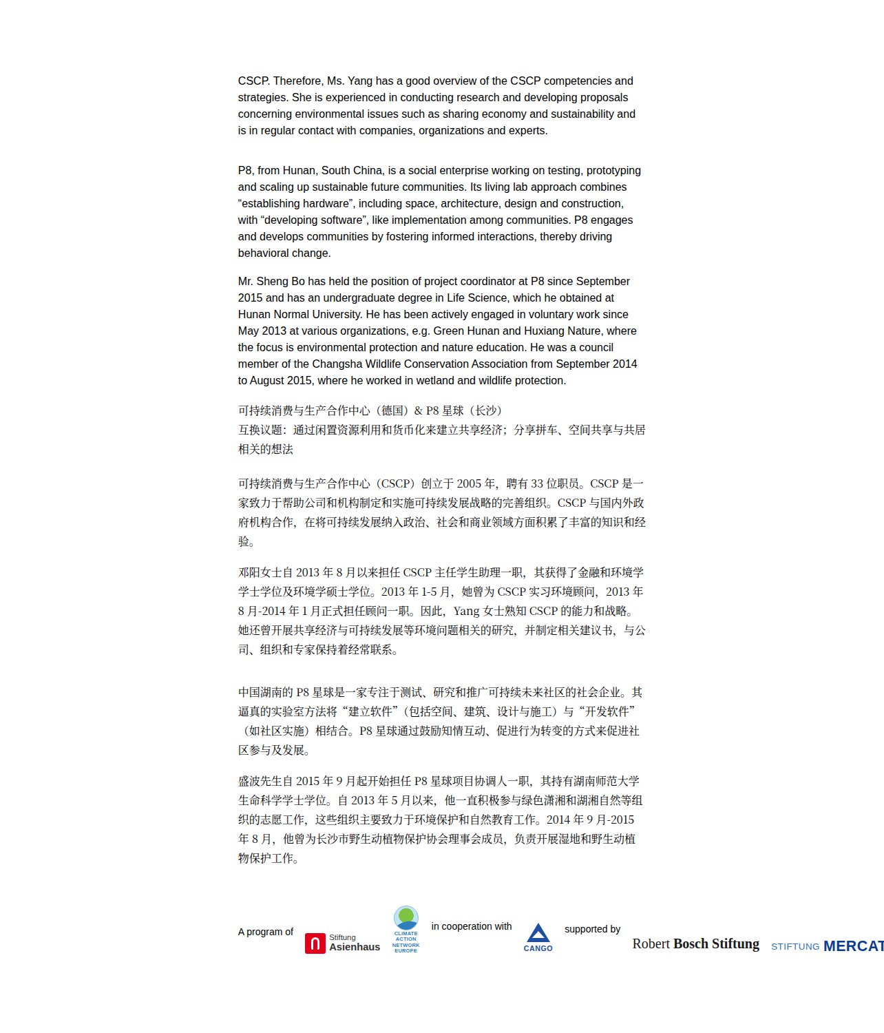CSCP. Therefore, Ms. Yang has a good overview of the CSCP competencies and strategies. She is experienced in conducting research and developing proposals concerning environmental issues such as sharing economy and sustainability and is in regular contact with companies, organizations and experts.
P8, from Hunan, South China, is a social enterprise working on testing, prototyping and scaling up sustainable future communities. Its living lab approach combines “establishing hardware”, including space, architecture, design and construction, with “developing software”, like implementation among communities. P8 engages and develops communities by fostering informed interactions, thereby driving behavioral change.
Mr. Sheng Bo has held the position of project coordinator at P8 since September 2015 and has an undergraduate degree in Life Science, which he obtained at Hunan Normal University. He has been actively engaged in voluntary work since May 2013 at various organizations, e.g. Green Hunan and Huxiang Nature, where the focus is environmental protection and nature education. He was a council member of the Changsha Wildlife Conservation Association from September 2014 to August 2015, where he worked in wetland and wildlife protection.
可持续消费与生产合作中心（德国）& P8 星球（长沙）
互换议题：通过闲置资源利用和货币化来建立共享经济；分享拼车、空间共享与共居相关的想法
可持续消费与生产合作中心（CSCP）创立于 2005 年，聘有 33 位职员。CSCP 是一家致力于帮助公司和机构制定和实施可持续发展战略的完善组织。CSCP 与国内外政府机构合作，在将可持续发展纳入政治、社会和商业领域方面积累了丰富的知识和经验。
邓阳女士自 2013 年 8 月以来担任 CSCP 主任学生助理一职，其获得了金融和环境学学士学位及环境学硕士学位。2013 年 1-5 月，她曾为 CSCP 实习环境顾问，2013 年 8 月-2014 年 1 月正式担任顾问一职。因此，Yang 女士熟知 CSCP 的能力和战略。她还曾开展共享经济与可持续发展等环境问题相关的研究，并制定相关建议书，与公司、组织和专家保持着经常联系。
中国湖南的 P8 星球是一家专注于测试、研究和推广可持续未来社区的社会企业。其逼真的实验室方法将“建立软件”（包括空间、建筑、设计与施工）与“开发软件”（如社区实施）相结合。P8 星球通过鼓励知情互动、促进行为转变的方式来促进社区参与及发展。
盛波先生自 2015 年 9 月起开始担任 P8 星球项目协调人一职，其持有湖南师范大学生命科学学士学位。自 2013 年 5 月以来，他一直积极参与绿色潇湘和湖湘自然等组织的志愿工作，这些组织主要致力于环境保护和自然教育工作。2014 年 9 月-2015 年 8 月，他曾为长沙市野生动植物保护协会理事会成员，负责开展湿地和野生动植物保护工作。
A program of Stiftung Asienhaus Climate Action Network
Europe in cooperation with CANGO supported by Robert Bosch Stiftung STIFTUNG MERCATOR